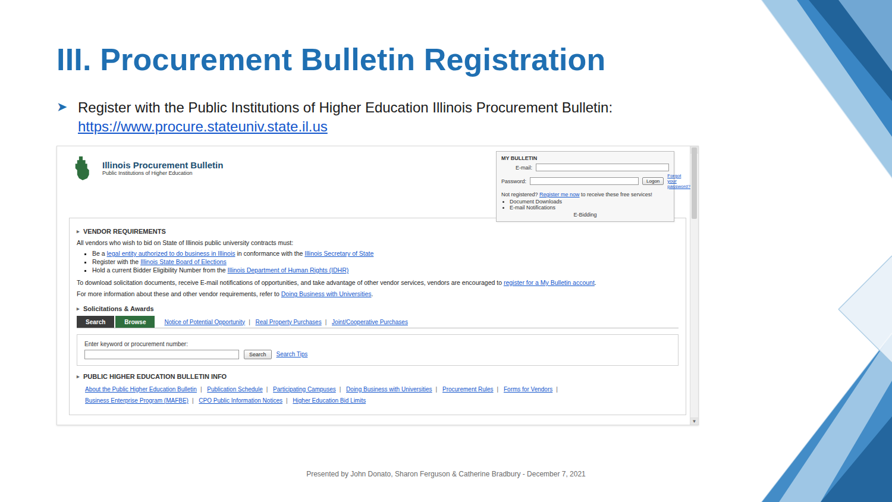III. Procurement Bulletin Registration
➤
Register with the Public Institutions of Higher Education Illinois Procurement Bulletin: https://www.procure.stateuniv.state.il.us
▲
▼
Illinois Procurement Bulletin
Public Institutions of Higher Education
MY BULLETIN
E-mail:
Password: Logon Forgot your password?
Not registered? Register me now to receive these free services!
Document Downloads
E-mail Notifications
E-Bidding
▸ VENDOR REQUIREMENTS
All vendors who wish to bid on State of Illinois public university contracts must:
Be a legal entity authorized to do business in Illinois in conformance with the Illinois Secretary of State
Register with the Illinois State Board of Elections
Hold a current Bidder Eligibility Number from the Illinois Department of Human Rights (IDHR)
To download solicitation documents, receive E-mail notifications of opportunities, and take advantage of other vendor services, vendors are encouraged to register for a My Bulletin account.
For more information about these and other vendor requirements, refer to Doing Business with Universities.
▸ Solicitations & Awards
Search
Browse
Notice of Potential Opportunity| Real Property Purchases| Joint/Cooperative Purchases
Enter keyword or procurement number:
Search Search Tips
▸ PUBLIC HIGHER EDUCATION BULLETIN INFO
About the Public Higher Education Bulletin| Publication Schedule| Participating Campuses| Doing Business with Universities| Procurement Rules| Forms for Vendors|
Business Enterprise Program (MAFBE)| CPO Public Information Notices| Higher Education Bid Limits
Presented by John Donato, Sharon Ferguson & Catherine Bradbury - December 7, 2021